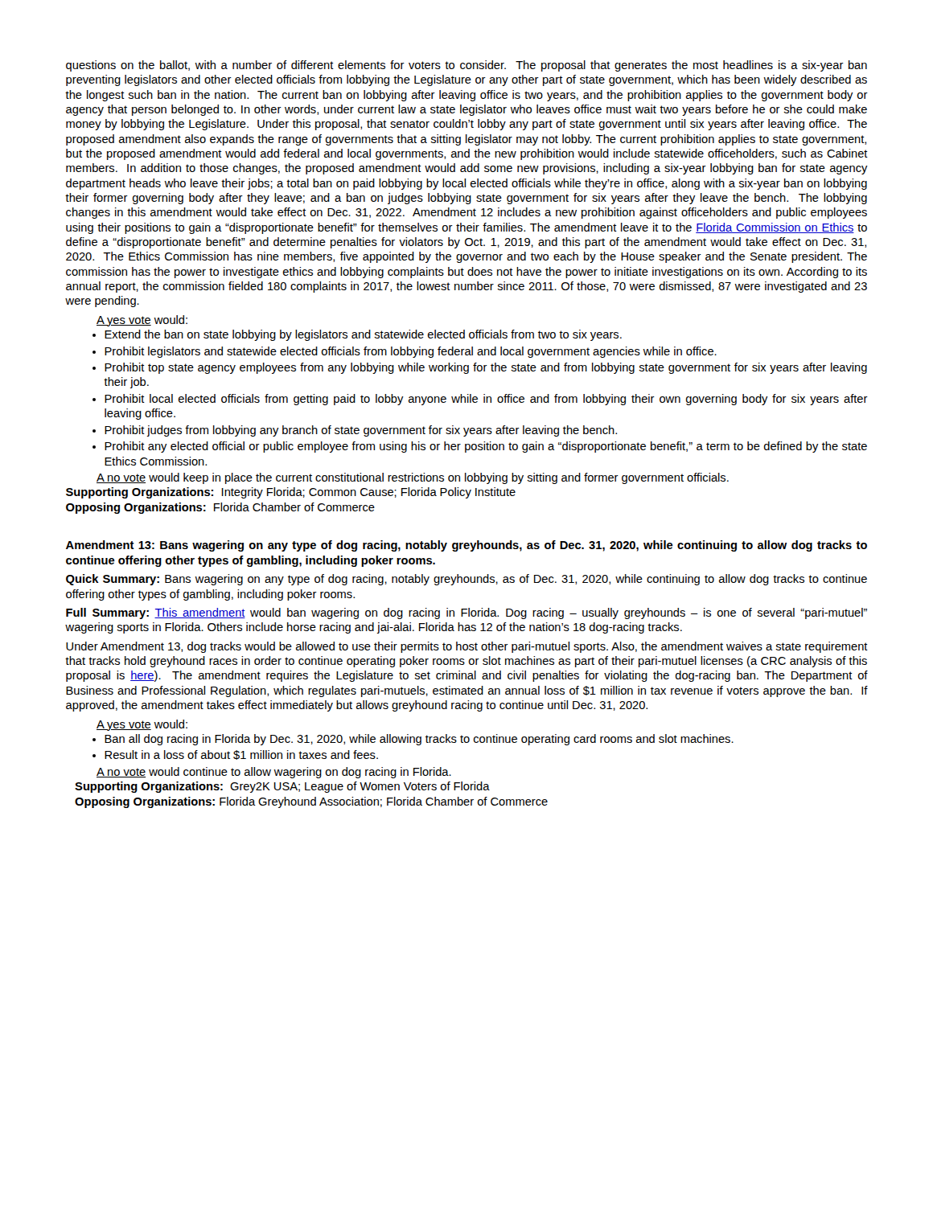questions on the ballot, with a number of different elements for voters to consider. The proposal that generates the most headlines is a six-year ban preventing legislators and other elected officials from lobbying the Legislature or any other part of state government, which has been widely described as the longest such ban in the nation. The current ban on lobbying after leaving office is two years, and the prohibition applies to the government body or agency that person belonged to. In other words, under current law a state legislator who leaves office must wait two years before he or she could make money by lobbying the Legislature. Under this proposal, that senator couldn’t lobby any part of state government until six years after leaving office. The proposed amendment also expands the range of governments that a sitting legislator may not lobby. The current prohibition applies to state government, but the proposed amendment would add federal and local governments, and the new prohibition would include statewide officeholders, such as Cabinet members. In addition to those changes, the proposed amendment would add some new provisions, including a six-year lobbying ban for state agency department heads who leave their jobs; a total ban on paid lobbying by local elected officials while they’re in office, along with a six-year ban on lobbying their former governing body after they leave; and a ban on judges lobbying state government for six years after they leave the bench. The lobbying changes in this amendment would take effect on Dec. 31, 2022. Amendment 12 includes a new prohibition against officeholders and public employees using their positions to gain a “disproportionate benefit” for themselves or their families. The amendment leave it to the Florida Commission on Ethics to define a “disproportionate benefit” and determine penalties for violators by Oct. 1, 2019, and this part of the amendment would take effect on Dec. 31, 2020. The Ethics Commission has nine members, five appointed by the governor and two each by the House speaker and the Senate president. The commission has the power to investigate ethics and lobbying complaints but does not have the power to initiate investigations on its own. According to its annual report, the commission fielded 180 complaints in 2017, the lowest number since 2011. Of those, 70 were dismissed, 87 were investigated and 23 were pending.
A yes vote would:
Extend the ban on state lobbying by legislators and statewide elected officials from two to six years.
Prohibit legislators and statewide elected officials from lobbying federal and local government agencies while in office.
Prohibit top state agency employees from any lobbying while working for the state and from lobbying state government for six years after leaving their job.
Prohibit local elected officials from getting paid to lobby anyone while in office and from lobbying their own governing body for six years after leaving office.
Prohibit judges from lobbying any branch of state government for six years after leaving the bench.
Prohibit any elected official or public employee from using his or her position to gain a “disproportionate benefit,” a term to be defined by the state Ethics Commission.
A no vote would keep in place the current constitutional restrictions on lobbying by sitting and former government officials.
Supporting Organizations: Integrity Florida; Common Cause; Florida Policy Institute
Opposing Organizations: Florida Chamber of Commerce
Amendment 13: Bans wagering on any type of dog racing, notably greyhounds, as of Dec. 31, 2020, while continuing to allow dog tracks to continue offering other types of gambling, including poker rooms.
Quick Summary: Bans wagering on any type of dog racing, notably greyhounds, as of Dec. 31, 2020, while continuing to allow dog tracks to continue offering other types of gambling, including poker rooms.
Full Summary: This amendment would ban wagering on dog racing in Florida. Dog racing – usually greyhounds – is one of several “pari-mutuel” wagering sports in Florida. Others include horse racing and jai-alai. Florida has 12 of the nation’s 18 dog-racing tracks.
Under Amendment 13, dog tracks would be allowed to use their permits to host other pari-mutuel sports. Also, the amendment waives a state requirement that tracks hold greyhound races in order to continue operating poker rooms or slot machines as part of their pari-mutuel licenses (a CRC analysis of this proposal is here). The amendment requires the Legislature to set criminal and civil penalties for violating the dog-racing ban. The Department of Business and Professional Regulation, which regulates pari-mutuels, estimated an annual loss of $1 million in tax revenue if voters approve the ban. If approved, the amendment takes effect immediately but allows greyhound racing to continue until Dec. 31, 2020.
A yes vote would:
Ban all dog racing in Florida by Dec. 31, 2020, while allowing tracks to continue operating card rooms and slot machines.
Result in a loss of about $1 million in taxes and fees.
A no vote would continue to allow wagering on dog racing in Florida.
Supporting Organizations: Grey2K USA; League of Women Voters of Florida
Opposing Organizations: Florida Greyhound Association; Florida Chamber of Commerce